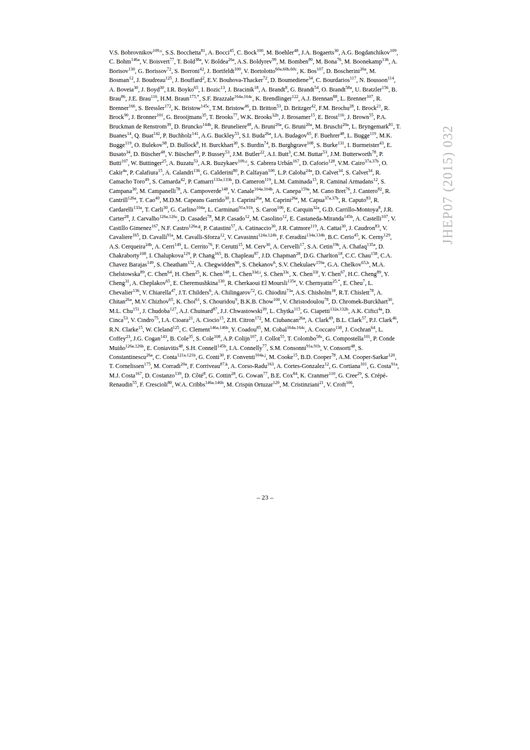JHEP07 (2015) 032
V.S. Bobrovnikov109,c, S.S. Bocchetta81, A. Bocci45, C. Bock100, M. Boehler48, J.A. Bogaerts30, A.G. Bogdanchikov109, C. Bohm146a, V. Boisvert77, T. Bold38a, V. Boldea26a, A.S. Boldyrev99, M. Bomben80, M. Bona76, M. Boonekamp136, A. Borisov130, G. Borissov72, S. Borroni42, J. Bortfeldt100, V. Bortolotto60a,60b,60c, K. Bos107, D. Boscherini20a, M. Bosman12, J. Boudreau125, J. Bouffard2, E.V. Bouhova-Thacker72, D. Boumediene34, C. Bourdarios117, N. Bousson114, A. Boveia30, J. Boyd30, I.R. Boyko65, I. Bozic13, J. Bracinik18, A. Brandt8, G. Brandt54, O. Brandt58a, U. Bratzler156, B. Brau86, J.E. Brau116, H.M. Braun175,*, S.F. Brazzale164a,164c, K. Brendlinger122, A.J. Brennan88, L. Brenner107, R. Brenner166, S. Bressler172, K. Bristow145c, T.M. Bristow46, D. Britton53, D. Britzger42, F.M. Brochu28, I. Brock21, R. Brock90, J. Bronner101, G. Brooijmans35, T. Brooks77, W.K. Brooks32b, J. Brosamer15, E. Brost116, J. Brown55, P.A. Bruckman de Renstrom39, D. Bruncko144b, R. Bruneliere48, A. Bruni20a, G. Bruni20a, M. Bruschi20a, L. Bryngemark81, T. Buanes14, Q. Buat142, P. Buchholz141, A.G. Buckley53, S.I. Buda26a, I.A. Budagov65, F. Buehrer48, L. Bugge119, M.K. Bugge119, O. Bulekov98, D. Bullock8, H. Burckhart30, S. Burdin74, B. Burghgrave108, S. Burke131, I. Burmeister43, E. Busato34, D. Büscher48, V. Büscher83, P. Bussey53, J.M. Butler22, A.I. Butt3, C.M. Buttar53, J.M. Butterworth78, P. Butti107, W. Buttinger25, A. Buzatu53, A.R. Buzykaev109,c, S. Cabrera Urbán167, D. Caforio128, V.M. Cairo37a,37b, O. Cakir4a, P. Calafiura15, A. Calandri136, G. Calderini80, P. Calfayan100, L.P. Caloba24a, D. Calvet34, S. Calvet34, R. Camacho Toro49, S. Camarda42, P. Camarri133a,133b, D. Cameron119, L.M. Caminada15, R. Caminal Armadans12, S. Campana30, M. Campanelli78, A. Campoverde148, V. Canale104a,104b, A. Canepa159a, M. Cano Bret76, J. Cantero82, R. Cantrill126a, T. Cao40, M.D.M. Capeans Garrido30, I. Caprini26a, M. Caprini26a, M. Capua37a,37b, R. Caputo83, R. Cardarelli133a, T. Carli30, G. Carlino104a, L. Carminati91a,91b, S. Caron106, E. Carquin32a, G.D. Carrillo-Montoya8, J.R. Carter28, J. Carvalho126a,126c, D. Casadei78, M.P. Casado12, M. Casolino12, E. Castaneda-Miranda145b, A. Castelli107, V. Castillo Gimenez167, N.F. Castro126a,g, P. Catastini57, A. Catinaccio30, J.R. Catmore119, A. Cattai30, J. Caudron83, V. Cavaliere165, D. Cavalli91a, M. Cavalli-Sforza12, V. Cavasinni124a,124b, F. Ceradini134a,134b, B.C. Cerio45, K. Cerny129, A.S. Cerqueira24b, A. Cerri149, L. Cerrito76, F. Cerutti15, M. Cerv30, A. Cervelli17, S.A. Cetin19b, A. Chafaq135a, D. Chakraborty108, I. Chalupkova129, P. Chang165, B. Chapleau87, J.D. Chapman28, D.G. Charlton18, C.C. Chau158, C.A. Chavez Barajas149, S. Cheatham152, A. Chegwidden90, S. Chekanov6, S.V. Chekulaev159a, G.A. Chelkov65,h, M.A. Chelstowska89, C. Chen64, H. Chen25, K. Chen148, L. Chen33d,i, S. Chen33c, X. Chen33f, Y. Chen67, H.C. Cheng89, Y. Cheng31, A. Cheplakov65, E. Cheremushkina130, R. Cherkaoui El Moursli135e, V. Chernyatin25,*, E. Cheu7, L. Chevalier136, V. Chiarella47, J.T. Childers6, A. Chilingarov72, G. Chiodini73a, A.S. Chisholm18, R.T. Chislett78, A. Chitan26a, M.V. Chizhov65, K. Choi61, S. Chouridou9, B.K.B. Chow100, V. Christodoulou78, D. Chromek-Burckhart30, M.L. Chu151, J. Chudoba127, A.J. Chuinard87, J.J. Chwastowski39, L. Chytka115, G. Ciapetti132a,132b, A.K. Ciftci4a, D. Cinca53, V. Cindro75, I.A. Cioara21, A. Ciocio15, Z.H. Citron172, M. Ciubancan26a, A. Clark49, B.L. Clark57, P.J. Clark46, R.N. Clarke15, W. Cleland125, C. Clement146a,146b, Y. Coadou85, M. Cobal164a,164c, A. Coccaro138, J. Cochran64, L. Coffey23, J.G. Cogan143, B. Cole35, S. Cole108, A.P. Colijn107, J. Collot55, T. Colombo58c, G. Compostella101, P. Conde Muiño126a,126b, E. Coniavitis48, S.H. Connell145b, I.A. Connelly77, S.M. Consonni91a,91b, V. Consorti48, S. Constantinescu26a, C. Conta121a,121b, G. Conti30, F. Conventi104a,j, M. Cooke15, B.D. Cooper78, A.M. Cooper-Sarkar120, T. Cornelissen175, M. Corradi20a, F. Corriveau87,k, A. Corso-Radu163, A. Cortes-Gonzalez12, G. Cortiana101, G. Costa91a, M.J. Costa167, D. Costanzo139, D. Côté8, G. Cottin28, G. Cowan77, B.E. Cox84, K. Cranmer110, G. Cree29, S. Crépé-Renaudin55, F. Crescioli80, W.A. Cribbs146a,146b, M. Crispin Ortuzar120, M. Cristinziani21, V. Croft106,
– 23 –